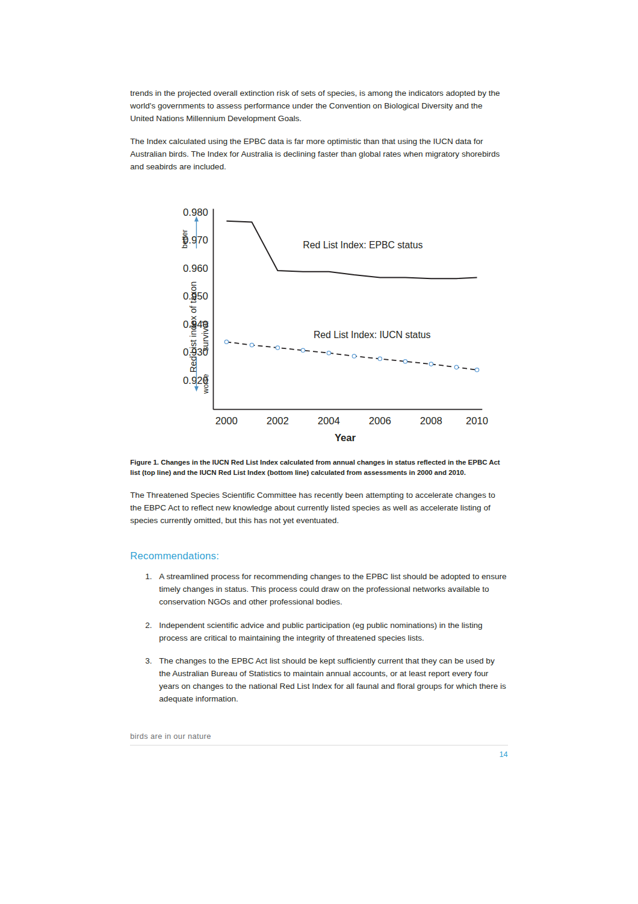trends in the projected overall extinction risk of sets of species, is among the indicators adopted by the world's governments to assess performance under the Convention on Biological Diversity and the United Nations Millennium Development Goals.
The Index calculated using the EPBC data is far more optimistic than that using the IUCN data for Australian birds. The Index for Australia is declining faster than global rates when migratory shorebirds and seabirds are included.
0.980 0.970 0.960 0.950 0.940 0.930 0.920 2000 2002 2004 2006 2008 2010 Year Red List index of taxon survival better worse Red List Index: EPBC status Red List Index: IUCN status
Figure 1. Changes in the IUCN Red List Index calculated from annual changes in status reflected in the EPBC Act list (top line) and the IUCN Red List Index (bottom line) calculated from assessments in 2000 and 2010.
The Threatened Species Scientific Committee has recently been attempting to accelerate changes to the EBPC Act to reflect new knowledge about currently listed species as well as accelerate listing of species currently omitted, but this has not yet eventuated.
Recommendations:
A streamlined process for recommending changes to the EPBC list should be adopted to ensure timely changes in status. This process could draw on the professional networks available to conservation NGOs and other professional bodies.
Independent scientific advice and public participation (eg public nominations) in the listing process are critical to maintaining the integrity of threatened species lists.
The changes to the EPBC Act list should be kept sufficiently current that they can be used by the Australian Bureau of Statistics to maintain annual accounts, or at least report every four years on changes to the national Red List Index for all faunal and floral groups for which there is adequate information.
birds are in our nature
14